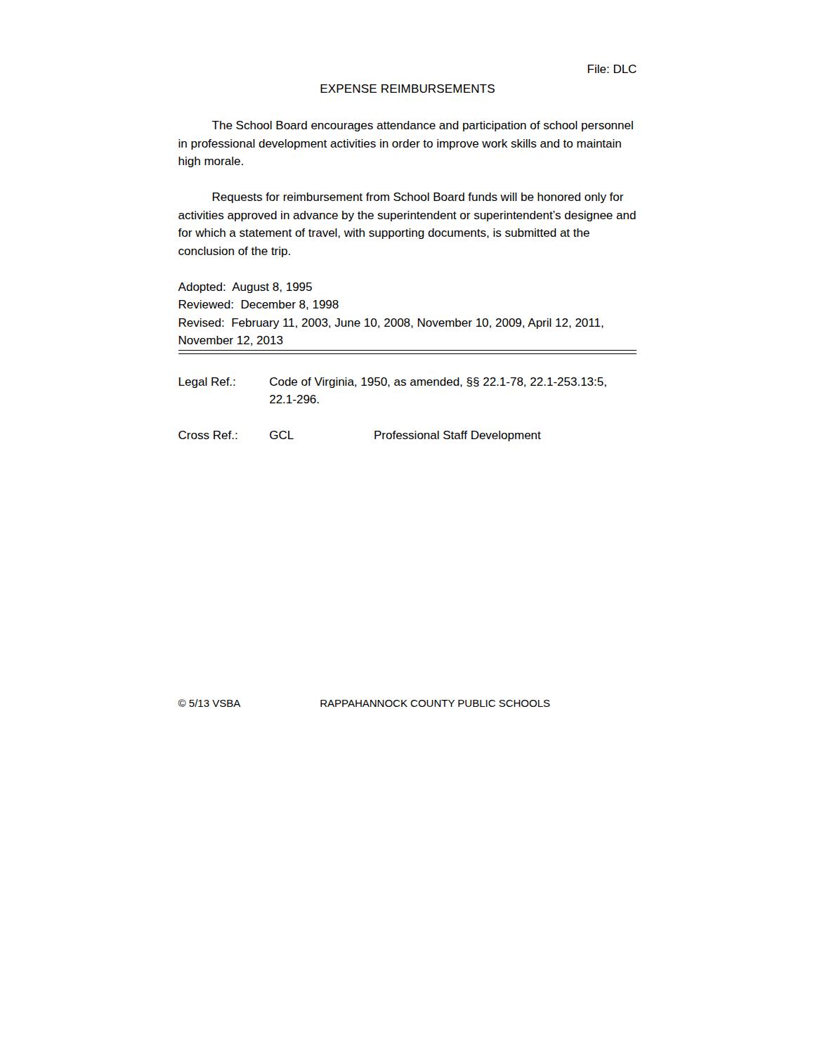File: DLC
EXPENSE REIMBURSEMENTS
The School Board encourages attendance and participation of school personnel in professional development activities in order to improve work skills and to maintain high morale.
Requests for reimbursement from School Board funds will be honored only for activities approved in advance by the superintendent or superintendent’s designee and for which a statement of travel, with supporting documents, is submitted at the conclusion of the trip.
Adopted: August 8, 1995
Reviewed: December 8, 1998
Revised: February 11, 2003, June 10, 2008, November 10, 2009, April 12, 2011, November 12, 2013
Legal Ref.:
Code of Virginia, 1950, as amended, §§ 22.1-78, 22.1-253.13:5, 22.1-296.
Cross Ref.:
GCLProfessional Staff Development
© 5/13 VSBARAPPAHANNOCK COUNTY PUBLIC SCHOOLS